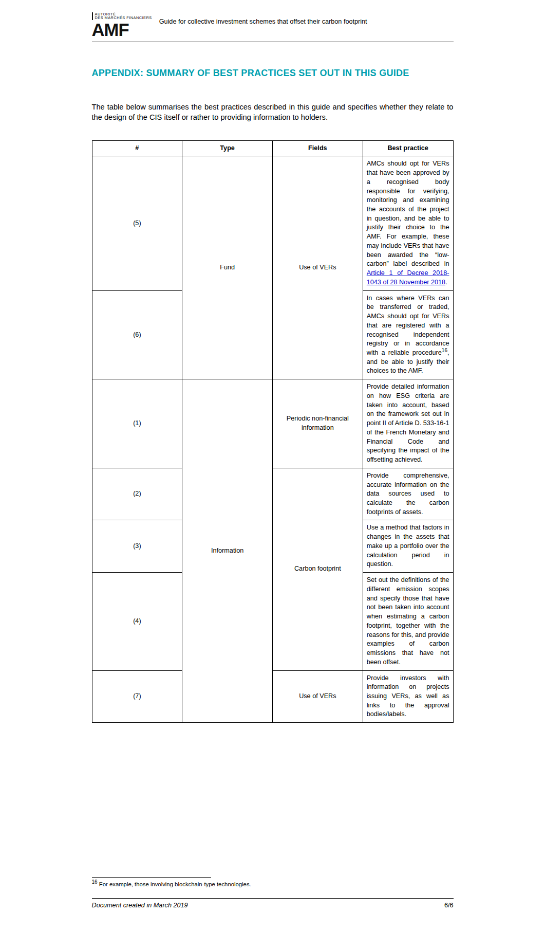AUTORITÉ DES MARCHÉS FINANCIERS
AMF
Guide for collective investment schemes that offset their carbon footprint
APPENDIX: SUMMARY OF BEST PRACTICES SET OUT IN THIS GUIDE
The table below summarises the best practices described in this guide and specifies whether they relate to the design of the CIS itself or rather to providing information to holders.
| # | Type | Fields | Best practice |
| --- | --- | --- | --- |
| (5) | Fund | Use of VERs | AMCs should opt for VERs that have been approved by a recognised body responsible for verifying, monitoring and examining the accounts of the project in question, and be able to justify their choice to the AMF. For example, these may include VERs that have been awarded the “low-carbon” label described in Article 1 of Decree 2018-1043 of 28 November 2018 . |
| (6) | In cases where VERs can be transferred or traded, AMCs should opt for VERs that are registered with a recognised independent registry or in accordance with a reliable procedure 16 , and be able to justify their choices to the AMF. |
| (1) | Information | Periodic non-financial information | Provide detailed information on how ESG criteria are taken into account, based on the framework set out in point II of Article D. 533-16-1 of the French Monetary and Financial Code and specifying the impact of the offsetting achieved. |
| (2) | Carbon footprint | Provide comprehensive, accurate information on the data sources used to calculate the carbon footprints of assets. |
| (3) | Use a method that factors in changes in the assets that make up a portfolio over the calculation period in question. |
| (4) | Set out the definitions of the different emission scopes and specify those that have not been taken into account when estimating a carbon footprint, together with the reasons for this, and provide examples of carbon emissions that have not been offset. |
| (7) | Use of VERs | Provide investors with information on projects issuing VERs, as well as links to the approval bodies/labels. |
16 For example, those involving blockchain-type technologies.
Document created in March 2019
6/6